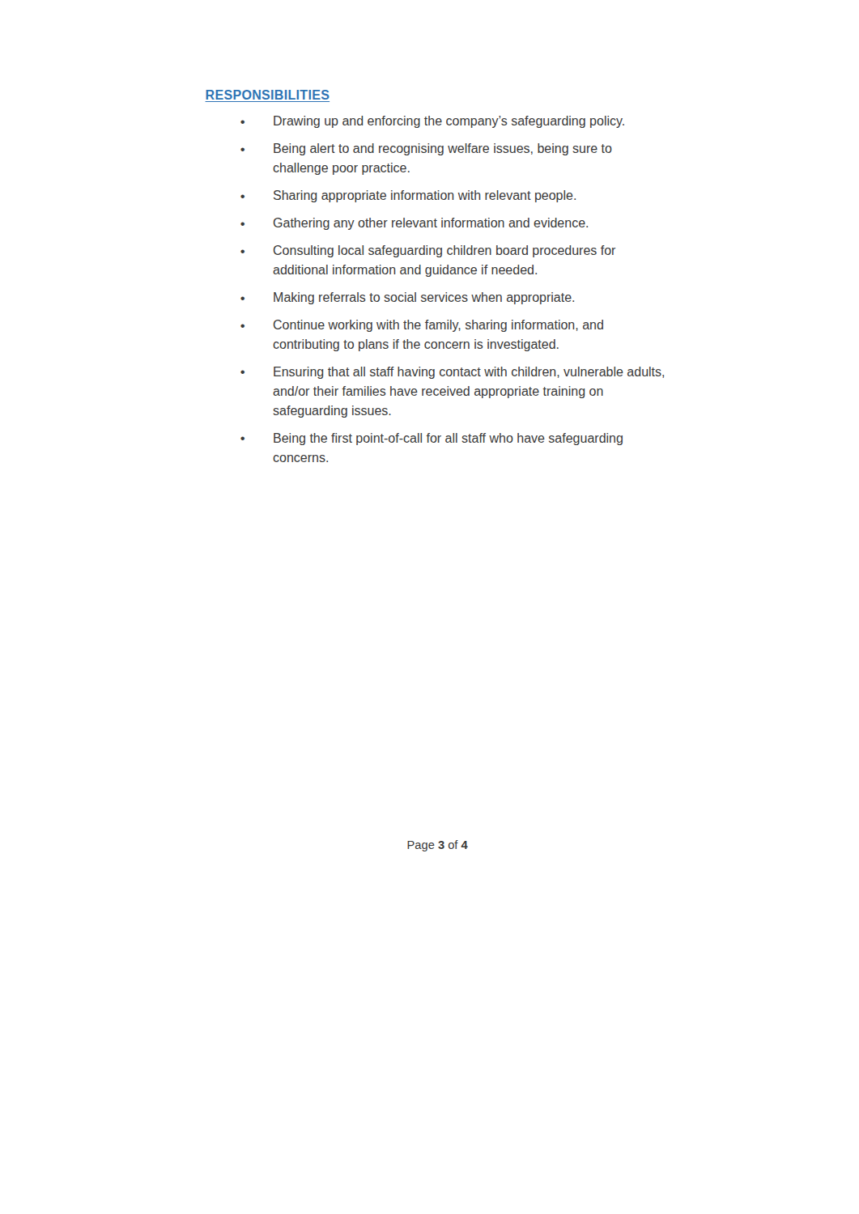RESPONSIBILITIES
Drawing up and enforcing the company’s safeguarding policy.
Being alert to and recognising welfare issues, being sure to challenge poor practice.
Sharing appropriate information with relevant people.
Gathering any other relevant information and evidence.
Consulting local safeguarding children board procedures for additional information and guidance if needed.
Making referrals to social services when appropriate.
Continue working with the family, sharing information, and contributing to plans if the concern is investigated.
Ensuring that all staff having contact with children, vulnerable adults, and/or their families have received appropriate training on safeguarding issues.
Being the first point-of-call for all staff who have safeguarding concerns.
Page 3 of 4